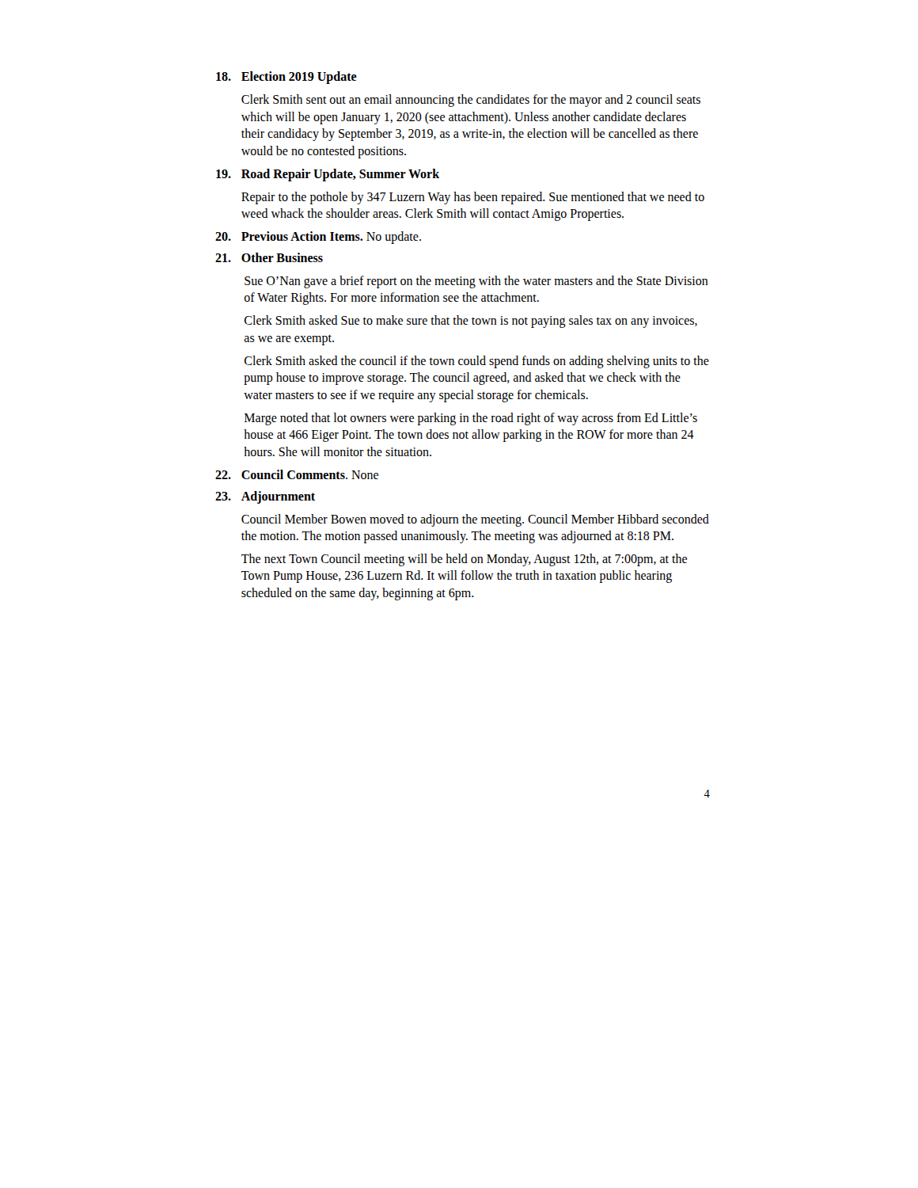Election 2019 Update
Clerk Smith sent out an email announcing the candidates for the mayor and 2 council seats which will be open January 1, 2020 (see attachment). Unless another candidate declares their candidacy by September 3, 2019, as a write-in, the election will be cancelled as there would be no contested positions.
Road Repair Update, Summer Work
Repair to the pothole by 347 Luzern Way has been repaired. Sue mentioned that we need to weed whack the shoulder areas. Clerk Smith will contact Amigo Properties.
Previous Action Items. No update.
Other Business
Sue O’Nan gave a brief report on the meeting with the water masters and the State Division of Water Rights. For more information see the attachment.
Clerk Smith asked Sue to make sure that the town is not paying sales tax on any invoices, as we are exempt.
Clerk Smith asked the council if the town could spend funds on adding shelving units to the pump house to improve storage. The council agreed, and asked that we check with the water masters to see if we require any special storage for chemicals.
Marge noted that lot owners were parking in the road right of way across from Ed Little’s house at 466 Eiger Point. The town does not allow parking in the ROW for more than 24 hours. She will monitor the situation.
Council Comments. None
Adjournment
Council Member Bowen moved to adjourn the meeting. Council Member Hibbard seconded the motion. The motion passed unanimously. The meeting was adjourned at 8:18 PM.
The next Town Council meeting will be held on Monday, August 12th, at 7:00pm, at the Town Pump House, 236 Luzern Rd. It will follow the truth in taxation public hearing scheduled on the same day, beginning at 6pm.
4